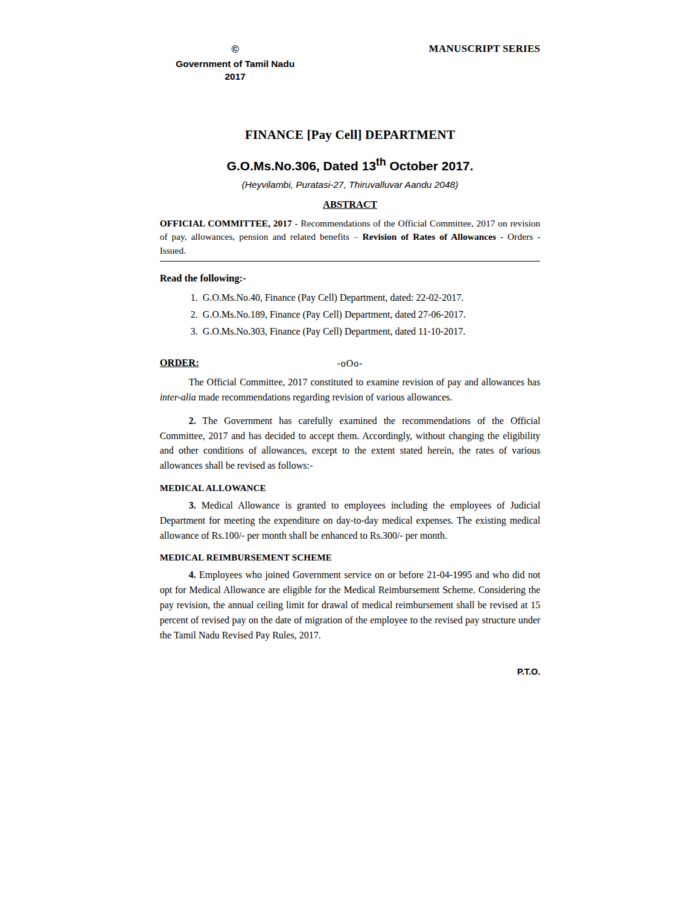© Government of Tamil Nadu
2017
MANUSCRIPT SERIES
FINANCE [Pay Cell] DEPARTMENT
G.O.Ms.No.306, Dated 13th October 2017.
(Heyvilambi, Puratasi-27, Thiruvalluvar Aandu 2048)
ABSTRACT
OFFICIAL COMMITTEE, 2017 - Recommendations of the Official Committee, 2017 on revision of pay, allowances, pension and related benefits – Revision of Rates of Allowances - Orders - Issued.
Read the following:-
G.O.Ms.No.40, Finance (Pay Cell) Department, dated: 22-02-2017.
G.O.Ms.No.189, Finance (Pay Cell) Department, dated 27-06-2017.
G.O.Ms.No.303, Finance (Pay Cell) Department, dated 11-10-2017.
-oOo-
ORDER:
The Official Committee, 2017 constituted to examine revision of pay and allowances has inter-alia made recommendations regarding revision of various allowances.
2. The Government has carefully examined the recommendations of the Official Committee, 2017 and has decided to accept them. Accordingly, without changing the eligibility and other conditions of allowances, except to the extent stated herein, the rates of various allowances shall be revised as follows:-
MEDICAL ALLOWANCE
3. Medical Allowance is granted to employees including the employees of Judicial Department for meeting the expenditure on day-to-day medical expenses. The existing medical allowance of Rs.100/- per month shall be enhanced to Rs.300/- per month.
MEDICAL REIMBURSEMENT SCHEME
4. Employees who joined Government service on or before 21-04-1995 and who did not opt for Medical Allowance are eligible for the Medical Reimbursement Scheme. Considering the pay revision, the annual ceiling limit for drawal of medical reimbursement shall be revised at 15 percent of revised pay on the date of migration of the employee to the revised pay structure under the Tamil Nadu Revised Pay Rules, 2017.
P.T.O.